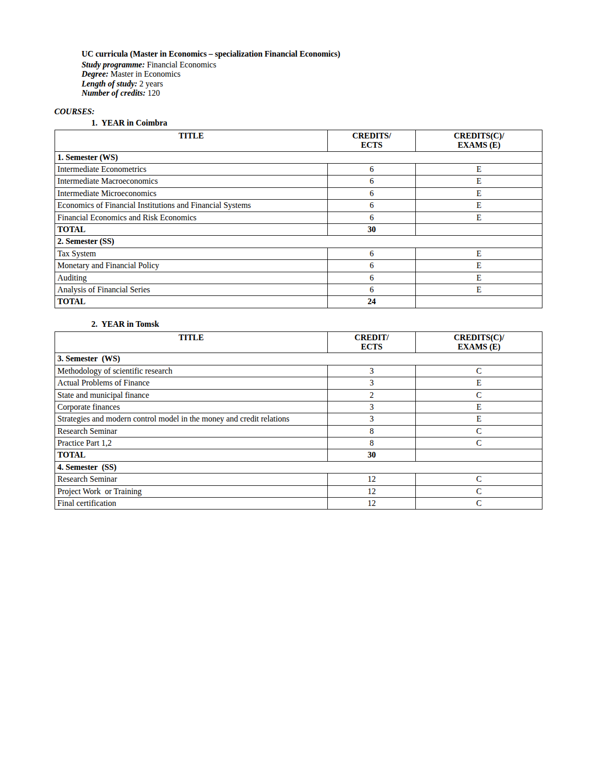UC curricula (Master in Economics – specialization Financial Economics)
Study programme: Financial Economics
Degree: Master in Economics
Length of study: 2 years
Number of credits: 120
COURSES:
1. YEAR in Coimbra
| TITLE | CREDITS/ ECTS | CREDITS(C)/ EXAMS (E) |
| --- | --- | --- |
| 1. Semester (WS) |
| Intermediate Econometrics | 6 | E |
| Intermediate Macroeconomics | 6 | E |
| Intermediate Microeconomics | 6 | E |
| Economics of Financial Institutions and Financial Systems | 6 | E |
| Financial Economics and Risk Economics | 6 | E |
| TOTAL | 30 | |
| 2. Semester (SS) |
| Tax System | 6 | E |
| Monetary and Financial Policy | 6 | E |
| Auditing | 6 | E |
| Analysis of Financial Series | 6 | E |
| TOTAL | 24 | |
2. YEAR in Tomsk
| TITLE | CREDIT/ ECTS | CREDITS(C)/ EXAMS (E) |
| --- | --- | --- |
| 3. Semester (WS) |
| Methodology of scientific research | 3 | C |
| Actual Problems of Finance | 3 | E |
| State and municipal finance | 2 | C |
| Corporate finances | 3 | E |
| Strategies and modern control model in the money and credit relations | 3 | E |
| Research Seminar | 8 | C |
| Practice Part 1,2 | 8 | C |
| TOTAL | 30 | |
| 4. Semester (SS) |
| Research Seminar | 12 | C |
| Project Work or Training | 12 | C |
| Final certification | 12 | C |